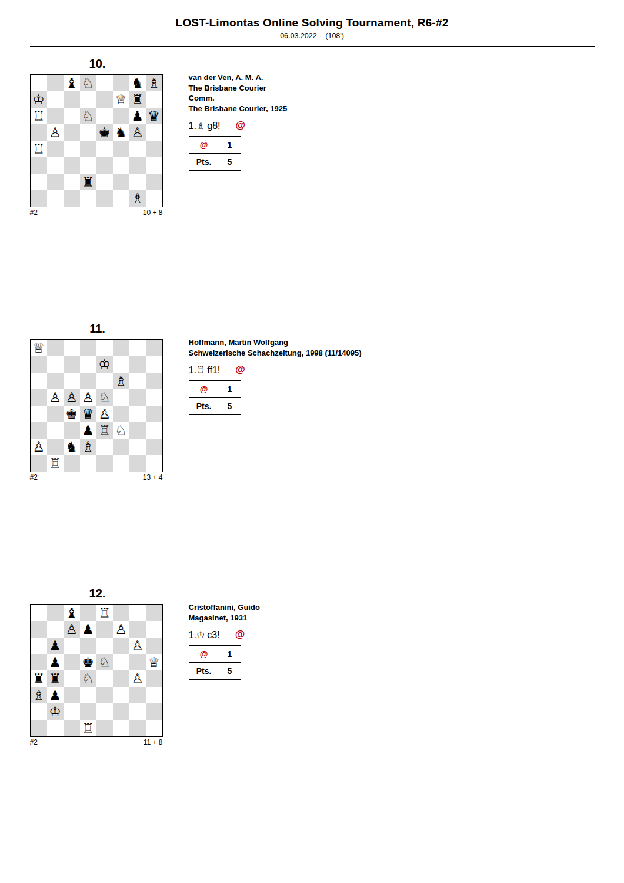LOST-Limontas Online Solving Tournament, R6-#2
06.03.2022 - (108')
10.
♝
♘
♞
♗
♔
♕
♜
♖
♘
♟
♛
♙
♚
♞
♙
♖
♜
♗
#2 10 + 8
van der Ven, A. M. A.
The Brisbane Courier
Comm.
The Brisbane Courier, 1925
1.♗ g8! @
| @ | 1 |
| Pts. | 5 |
11.
♕
♔
♗
♙
♙
♙
♘
♚
♛
♙
♟
♖
♘
♙
♞
♗
♖
#2 13 + 4
Hoffmann, Martin Wolfgang
Schweizerische Schachzeitung, 1998 (11/14095)
1.♖ ff1! @
| @ | 1 |
| Pts. | 5 |
12.
♝
♖
♙
♟
♙
♟
♙
♟
♚
♘
♕
♜
♜
♘
♙
♗
♟
♔
♖
#2 11 + 8
Cristoffanini, Guido
Magasinet, 1931
1.♔ c3! @
| @ | 1 |
| Pts. | 5 |